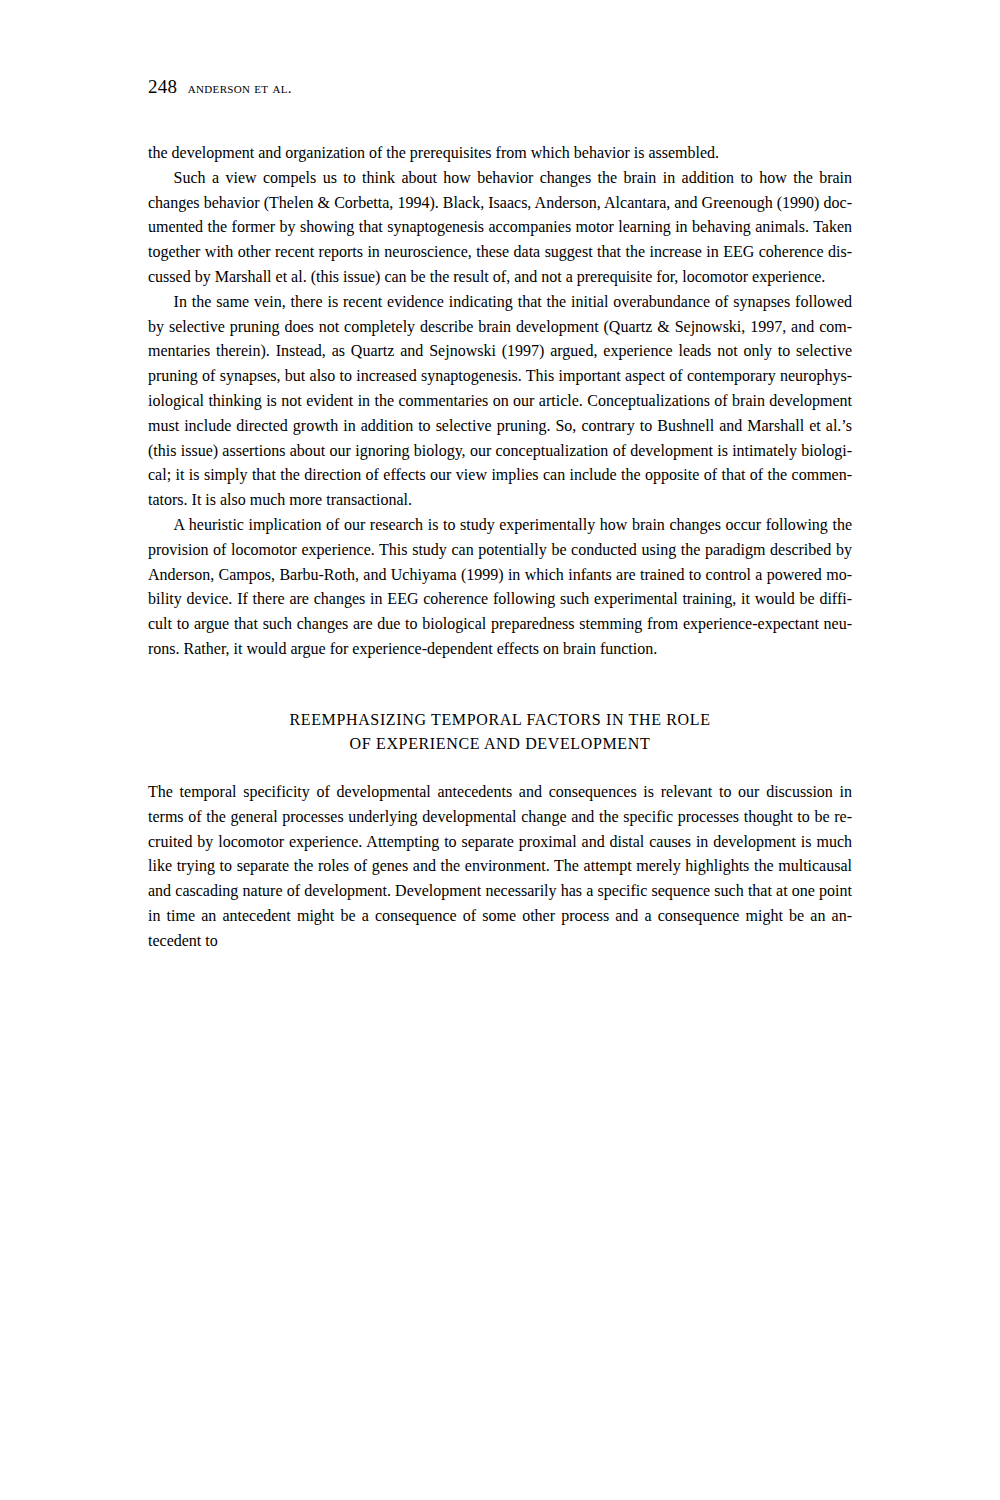248 Anderson et al.
the development and organization of the prerequisites from which behavior is assembled.
Such a view compels us to think about how behavior changes the brain in addition to how the brain changes behavior (Thelen & Corbetta, 1994). Black, Isaacs, Anderson, Alcantara, and Greenough (1990) documented the former by showing that synaptogenesis accompanies motor learning in behaving animals. Taken together with other recent reports in neuroscience, these data suggest that the increase in EEG coherence discussed by Marshall et al. (this issue) can be the result of, and not a prerequisite for, locomotor experience.
In the same vein, there is recent evidence indicating that the initial overabundance of synapses followed by selective pruning does not completely describe brain development (Quartz & Sejnowski, 1997, and commentaries therein). Instead, as Quartz and Sejnowski (1997) argued, experience leads not only to selective pruning of synapses, but also to increased synaptogenesis. This important aspect of contemporary neurophysiological thinking is not evident in the commentaries on our article. Conceptualizations of brain development must include directed growth in addition to selective pruning. So, contrary to Bushnell and Marshall et al.’s (this issue) assertions about our ignoring biology, our conceptualization of development is intimately biological; it is simply that the direction of effects our view implies can include the opposite of that of the commentators. It is also much more transactional.
A heuristic implication of our research is to study experimentally how brain changes occur following the provision of locomotor experience. This study can potentially be conducted using the paradigm described by Anderson, Campos, Barbu-Roth, and Uchiyama (1999) in which infants are trained to control a powered mobility device. If there are changes in EEG coherence following such experimental training, it would be difficult to argue that such changes are due to biological preparedness stemming from experience-expectant neurons. Rather, it would argue for experience-dependent effects on brain function.
Reemphasizing Temporal Factors in the Role
of Experience and Development
The temporal specificity of developmental antecedents and consequences is relevant to our discussion in terms of the general processes underlying developmental change and the specific processes thought to be recruited by locomotor experience. Attempting to separate proximal and distal causes in development is much like trying to separate the roles of genes and the environment. The attempt merely highlights the multicausal and cascading nature of development. Development necessarily has a specific sequence such that at one point in time an antecedent might be a consequence of some other process and a consequence might be an antecedent to